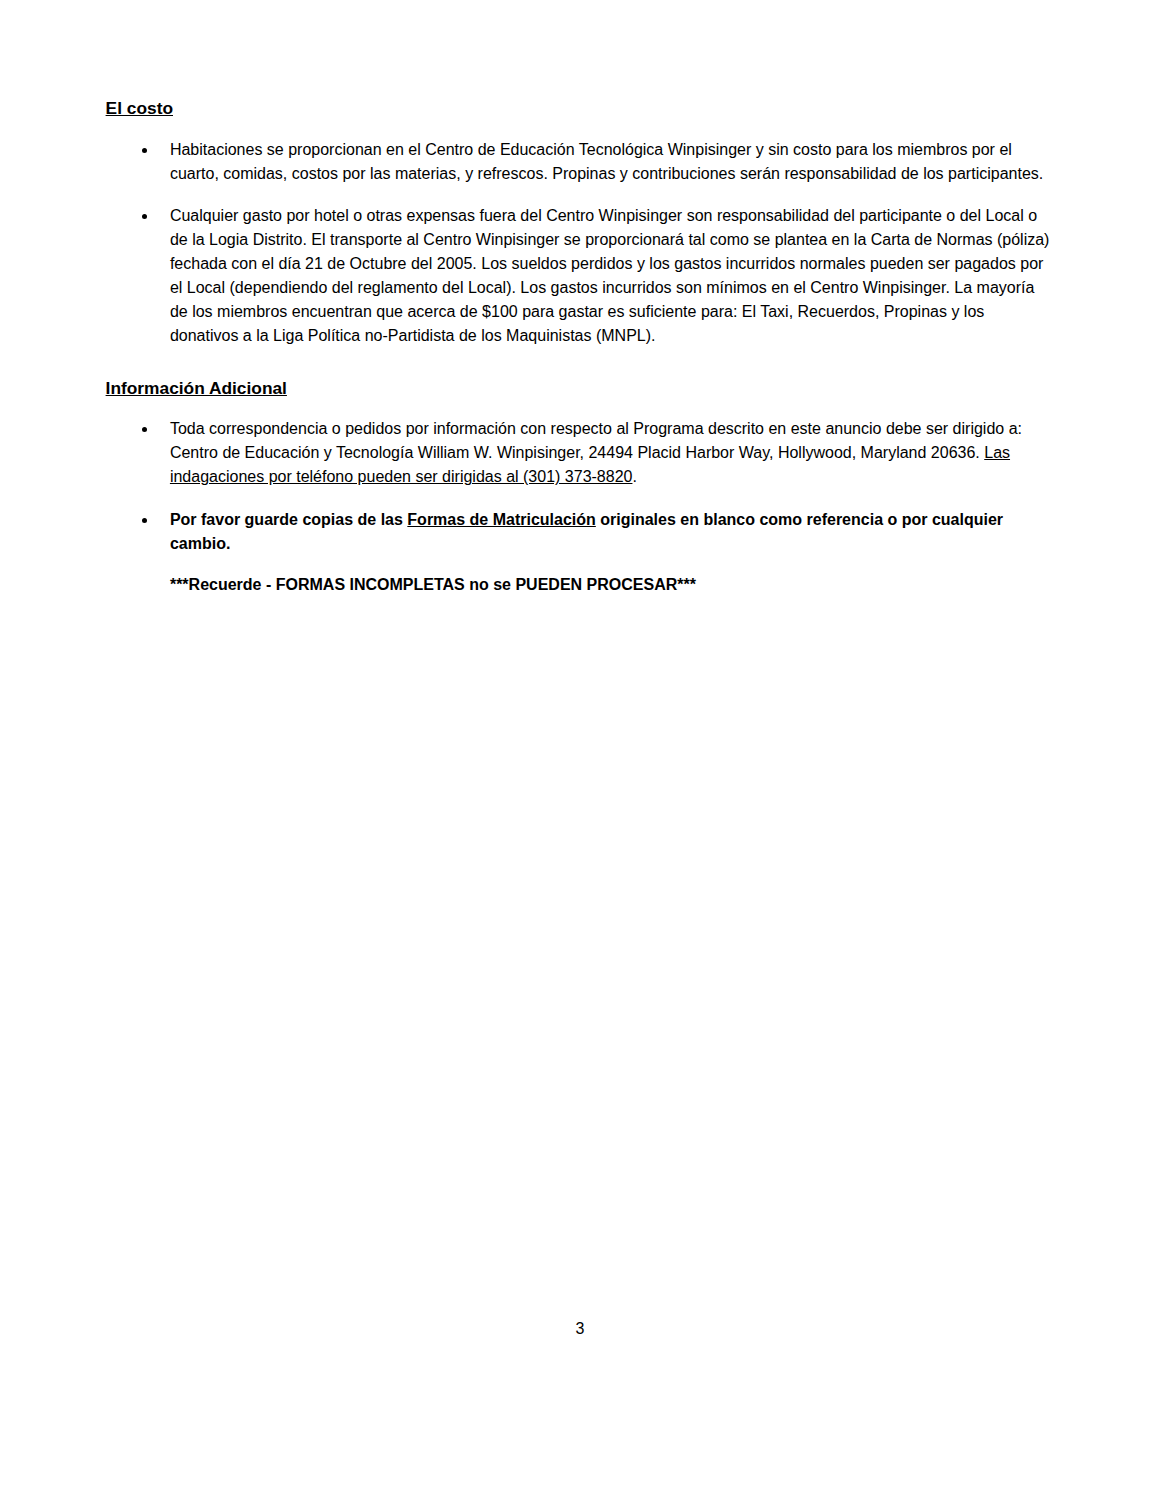El costo
Habitaciones se proporcionan en el Centro de Educación Tecnológica Winpisinger y sin costo para los miembros por el cuarto, comidas, costos por las materias, y refrescos. Propinas y contribuciones serán responsabilidad de los participantes.
Cualquier gasto por hotel o otras expensas fuera del Centro Winpisinger son responsabilidad del participante o del Local o de la Logia Distrito. El transporte al Centro Winpisinger se proporcionará tal como se plantea en la Carta de Normas (póliza) fechada con el día 21 de Octubre del 2005. Los sueldos perdidos y los gastos incurridos normales pueden ser pagados por el Local (dependiendo del reglamento del Local). Los gastos incurridos son mínimos en el Centro Winpisinger. La mayoría de los miembros encuentran que acerca de $100 para gastar es suficiente para: El Taxi, Recuerdos, Propinas y los donativos a la Liga Política no-Partidista de los Maquinistas (MNPL).
Información Adicional
Toda correspondencia o pedidos por información con respecto al Programa descrito en este anuncio debe ser dirigido a: Centro de Educación y Tecnología William W. Winpisinger, 24494 Placid Harbor Way, Hollywood, Maryland 20636. Las indagaciones por teléfono pueden ser dirigidas al (301) 373-8820.
Por favor guarde copias de las Formas de Matriculación originales en blanco como referencia o por cualquier cambio.
***Recuerde - FORMAS INCOMPLETAS no se PUEDEN PROCESAR***
3